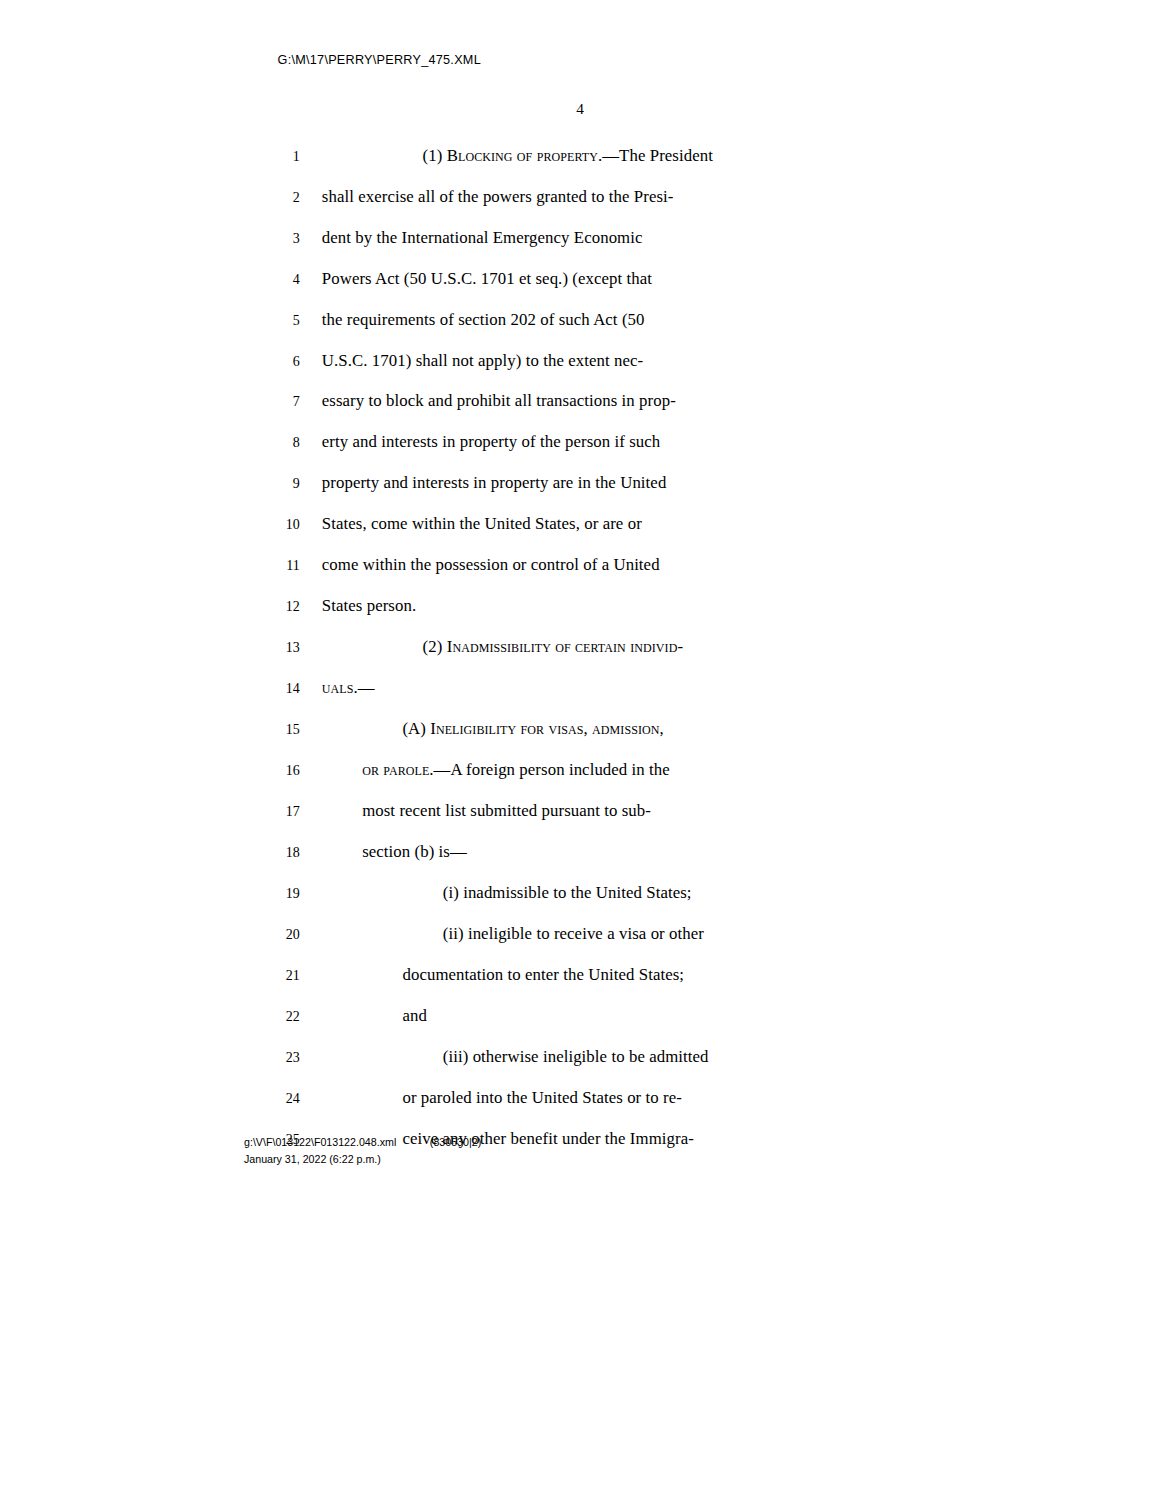G:\M\17\PERRY\PERRY_475.XML
4
| 1 | (1) Blocking of property. —The President |
| 2 | shall exercise all of the powers granted to the Presi- |
| 3 | dent by the International Emergency Economic |
| 4 | Powers Act (50 U.S.C. 1701 et seq.) (except that |
| 5 | the requirements of section 202 of such Act (50 |
| 6 | U.S.C. 1701) shall not apply) to the extent nec- |
| 7 | essary to block and prohibit all transactions in prop- |
| 8 | erty and interests in property of the person if such |
| 9 | property and interests in property are in the United |
| 10 | States, come within the United States, or are or |
| 11 | come within the possession or control of a United |
| 12 | States person. |
| 13 | (2) Inadmissibility of certain individ- |
| 14 | uals .— |
| 15 | (A) Ineligibility for visas, admission, |
| 16 | or parole. —A foreign person included in the |
| 17 | most recent list submitted pursuant to sub- |
| 18 | section (b) is— |
| 19 | (i) inadmissible to the United States; |
| 20 | (ii) ineligible to receive a visa or other |
| 21 | documentation to enter the United States; |
| 22 | and |
| 23 | (iii) otherwise ineligible to be admitted |
| 24 | or paroled into the United States or to re- |
| 25 | ceive any other benefit under the Immigra- |
g:\V\F\013122\F013122.048.xml (830530|2)
January 31, 2022 (6:22 p.m.)